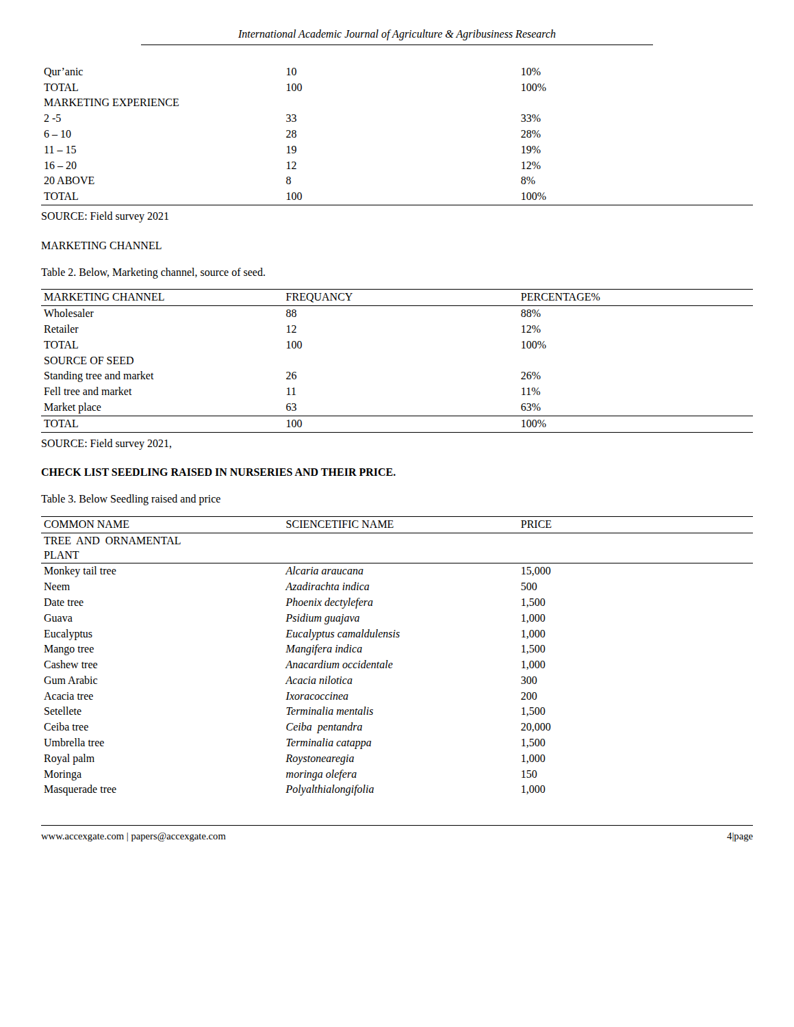International Academic Journal of Agriculture & Agribusiness Research
| Qur’anic | 10 | 10% |
| TOTAL | 100 | 100% |
| MARKETING EXPERIENCE | | |
| 2 -5 | 33 | 33% |
| 6 – 10 | 28 | 28% |
| 11 – 15 | 19 | 19% |
| 16 – 20 | 12 | 12% |
| 20 ABOVE | 8 | 8% |
| TOTAL | 100 | 100% |
SOURCE: Field survey 2021
MARKETING CHANNEL
Table 2. Below, Marketing channel, source of seed.
| MARKETING CHANNEL | FREQUANCY | PERCENTAGE% |
| Wholesaler | 88 | 88% |
| Retailer | 12 | 12% |
| TOTAL | 100 | 100% |
| SOURCE OF SEED | | |
| Standing tree and market | 26 | 26% |
| Fell tree and market | 11 | 11% |
| Market place | 63 | 63% |
| TOTAL | 100 | 100% |
SOURCE: Field survey 2021,
CHECK LIST SEEDLING RAISED IN NURSERIES AND THEIR PRICE.
Table 3. Below Seedling raised and price
| COMMON NAME | SCIENCETIFIC NAME | PRICE |
| TREE AND ORNAMENTAL PLANT | | |
| Monkey tail tree | Alcaria araucana | 15,000 |
| Neem | Azadirachta indica | 500 |
| Date tree | Phoenix dectylefera | 1,500 |
| Guava | Psidium guajava | 1,000 |
| Eucalyptus | Eucalyptus camaldulensis | 1,000 |
| Mango tree | Mangifera indica | 1,500 |
| Cashew tree | Anacardium occidentale | 1,000 |
| Gum Arabic | Acacia nilotica | 300 |
| Acacia tree | Ixoracoccinea | 200 |
| Setellete | Terminalia mentalis | 1,500 |
| Ceiba tree | Ceiba pentandra | 20,000 |
| Umbrella tree | Terminalia catappa | 1,500 |
| Royal palm | Roystonearegia | 1,000 |
| Moringa | moringa olefera | 150 |
| Masquerade tree | Polyalthialongifolia | 1,000 |
www.accexgate.com | papers@accexgate.com 4|page